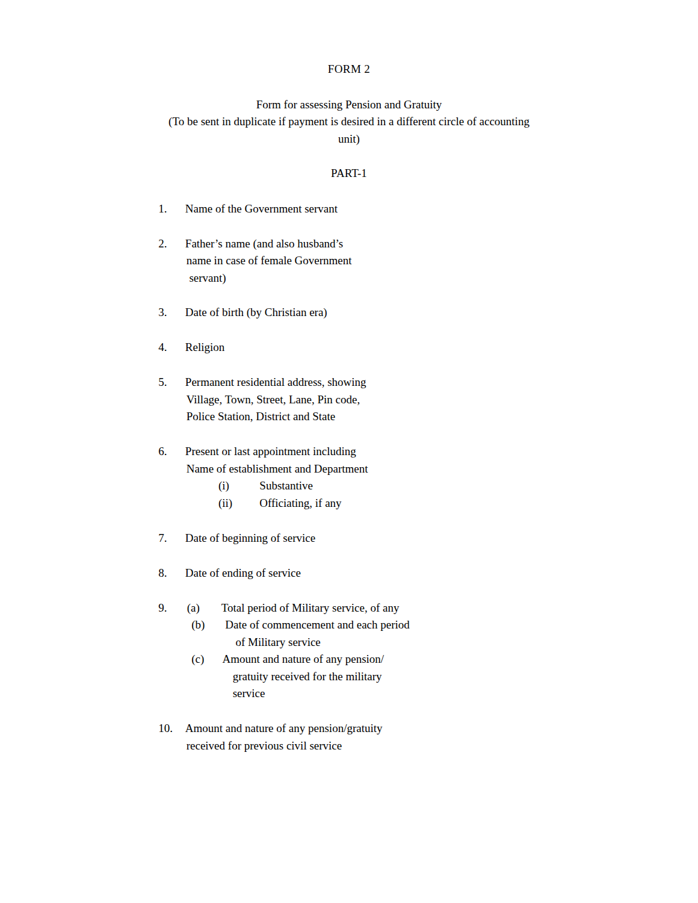FORM 2
Form for assessing Pension and Gratuity
(To be sent in duplicate if payment is desired in a different circle of accounting unit)
PART-1
1. Name of the Government servant
2. Father’s name (and also husband’s
name in case of female Government servant)
3. Date of birth (by Christian era)
4. Religion
5. Permanent residential address, showing
Village, Town, Street, Lane, Pin code, Police Station, District and State
6. Present or last appointment including
Name of establishment and Department
(i) Substantive
(ii) Officiating, if any
7. Date of beginning of service
8. Date of ending of service
9.
(a) Total period of Military service, of any
(b) Date of commencement and each period
of Military service
(c) Amount and nature of any pension/
gratuity received for the military service
10. Amount and nature of any pension/gratuity
received for previous civil service